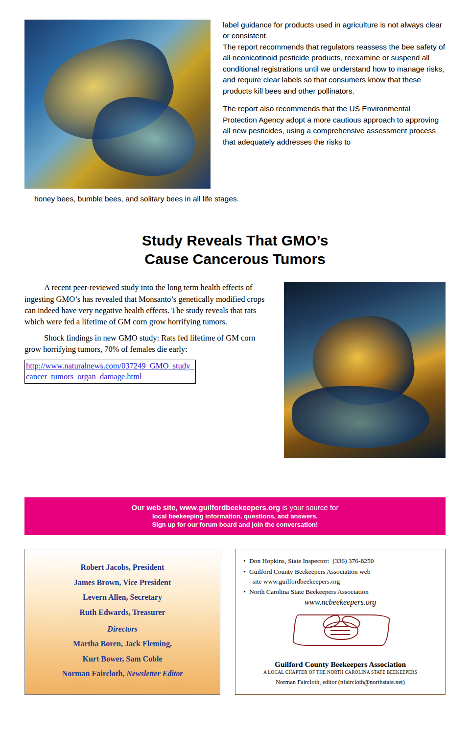label guidance for products used in agriculture is not always clear or consistent.
The report recommends that regulators reassess the bee safety of all neonicotinoid pesticide products, reexamine or suspend all conditional registrations until we understand how to manage risks, and require clear labels so that consumers know that these products kill bees and other pollinators.
The report also recommends that the US Environmental Protection Agency adopt a more cautious approach to approving all new pesticides, using a comprehensive assessment process that adequately addresses the risks to
honey bees, bumble bees, and solitary bees in all life stages.
Study Reveals That GMO’s
Cause Cancerous Tumors
A recent peer-reviewed study into the long term health effects of ingesting GMO’s has revealed that Monsanto’s genetically modified crops can indeed have very negative health effects. The study reveals that rats which were fed a lifetime of GM corn grow horrifying tumors.
Shock findings in new GMO study: Rats fed lifetime of GM corn grow horrifying tumors, 70% of females die early:
http://www.naturalnews.com/037249_GMO_study_
cancer_tumors_organ_damage.html
Our web site, www.guilfordbeekeepers.org is your source for
local beekeeping information, questions, and answers.
Sign up for our forum board and join the conversation!
Robert Jacobs, President
James Brown, Vice President
Levern Allen, Secretary
Ruth Edwards, Treasurer
Directors
Martha Boren, Jack Fleming,
Kurt Bower, Sam Coble
Norman Faircloth, Newsletter Editor
Don Hopkins, State Inspector: (336) 376-8250
Guilford County Beekeepers Association web
site www.guilfordbeekeepers.org
North Carolina State Beekeepers Association
www.ncbeekeepers.org
Guilford County Beekeepers Association
A LOCAL CHAPTER OF THE NORTH CAROLINA STATE BEEKEEPERS
Norman Faircloth, editor (nfaircloth@northstate.net)